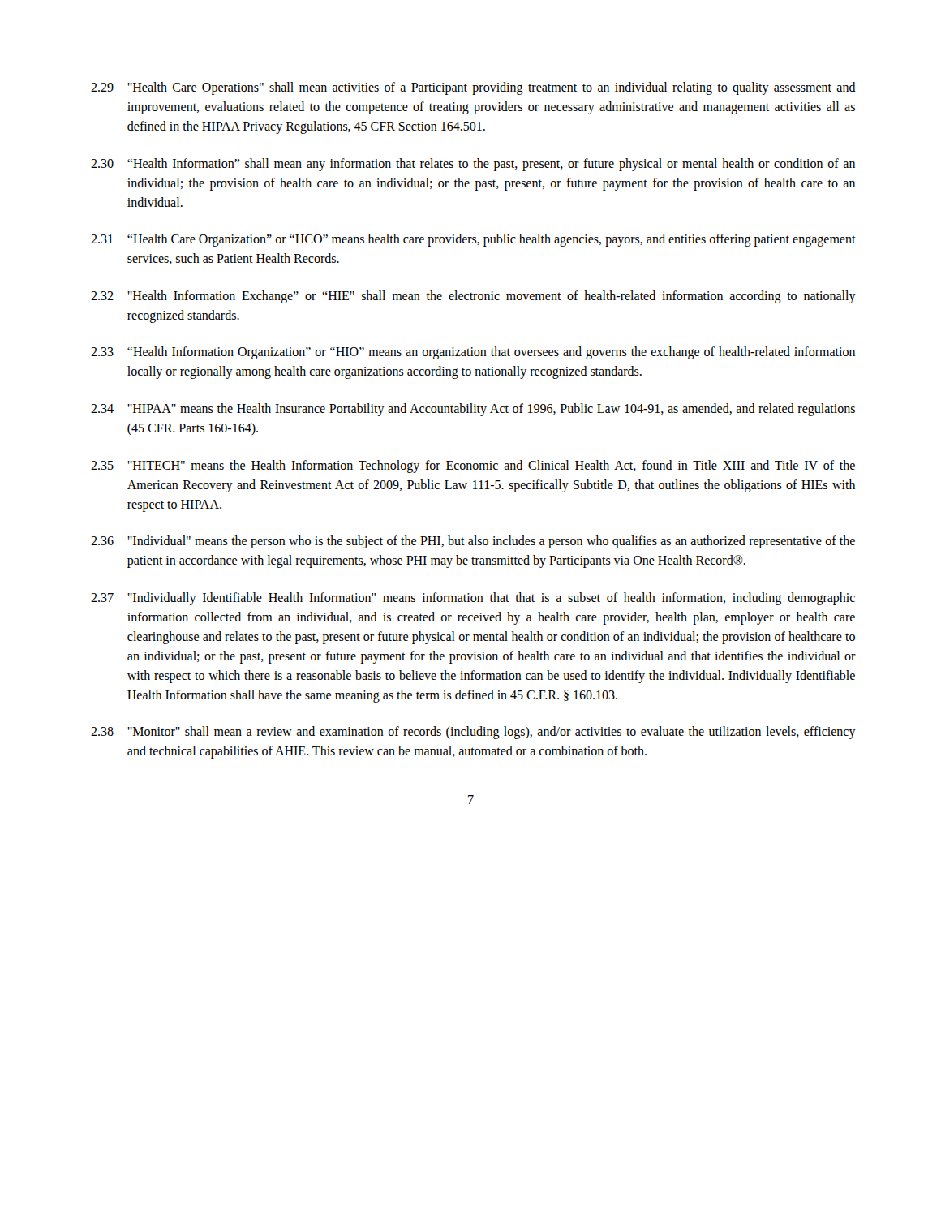2.29
"Health Care Operations" shall mean activities of a Participant providing treatment to an individual relating to quality assessment and improvement, evaluations related to the competence of treating providers or necessary administrative and management activities all as defined in the HIPAA Privacy Regulations, 45 CFR Section 164.501.
2.30
“Health Information” shall mean any information that relates to the past, present, or future physical or mental health or condition of an individual; the provision of health care to an individual; or the past, present, or future payment for the provision of health care to an individual.
2.31
“Health Care Organization” or “HCO” means health care providers, public health agencies, payors, and entities offering patient engagement services, such as Patient Health Records.
2.32
"Health Information Exchange” or “HIE" shall mean the electronic movement of health-related information according to nationally recognized standards.
2.33
“Health Information Organization” or “HIO” means an organization that oversees and governs the exchange of health-related information locally or regionally among health care organizations according to nationally recognized standards.
2.34
"HIPAA" means the Health Insurance Portability and Accountability Act of 1996, Public Law 104-91, as amended, and related regulations (45 CFR. Parts 160-164).
2.35
"HITECH" means the Health Information Technology for Economic and Clinical Health Act, found in Title XIII and Title IV of the American Recovery and Reinvestment Act of 2009, Public Law 111-5. specifically Subtitle D, that outlines the obligations of HIEs with respect to HIPAA.
2.36
"Individual" means the person who is the subject of the PHI, but also includes a person who qualifies as an authorized representative of the patient in accordance with legal requirements, whose PHI may be transmitted by Participants via One Health Record®.
2.37
"Individually Identifiable Health Information" means information that that is a subset of health information, including demographic information collected from an individual, and is created or received by a health care provider, health plan, employer or health care clearinghouse and relates to the past, present or future physical or mental health or condition of an individual; the provision of healthcare to an individual; or the past, present or future payment for the provision of health care to an individual and that identifies the individual or with respect to which there is a reasonable basis to believe the information can be used to identify the individual. Individually Identifiable Health Information shall have the same meaning as the term is defined in 45 C.F.R. § 160.103.
2.38
"Monitor" shall mean a review and examination of records (including logs), and/or activities to evaluate the utilization levels, efficiency and technical capabilities of AHIE. This review can be manual, automated or a combination of both.
7